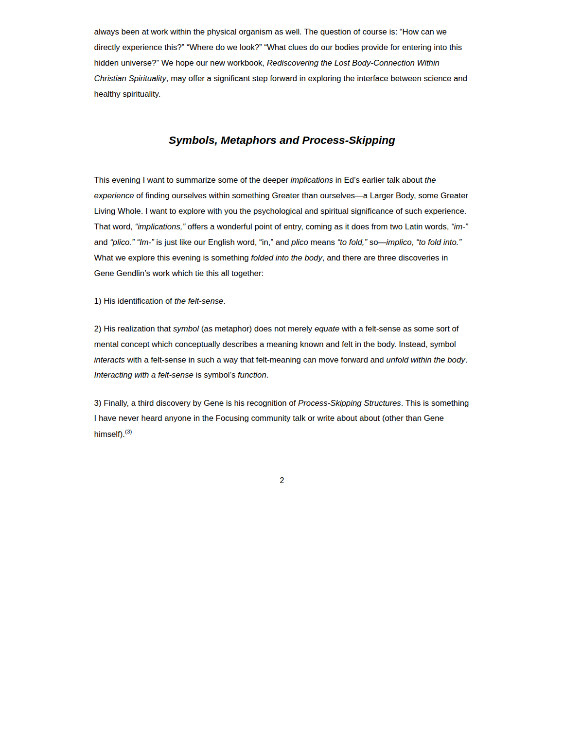always been at work within the physical organism as well. The question of course is: “How can we directly experience this?” “Where do we look?” “What clues do our bodies provide for entering into this hidden universe?” We hope our new workbook, Rediscovering the Lost Body-Connection Within Christian Spirituality, may offer a significant step forward in exploring the interface between science and healthy spirituality.
Symbols, Metaphors and Process-Skipping
This evening I want to summarize some of the deeper implications in Ed’s earlier talk about the experience of finding ourselves within something Greater than ourselves—a Larger Body, some Greater Living Whole. I want to explore with you the psychological and spiritual significance of such experience. That word, “implications,” offers a wonderful point of entry, coming as it does from two Latin words, “im-” and “plico.” “Im-” is just like our English word, “in,” and plico means “to fold,” so—implico, “to fold into.” What we explore this evening is something folded into the body, and there are three discoveries in Gene Gendlin’s work which tie this all together:
1) His identification of the felt-sense.
2) His realization that symbol (as metaphor) does not merely equate with a felt-sense as some sort of mental concept which conceptually describes a meaning known and felt in the body. Instead, symbol interacts with a felt-sense in such a way that felt-meaning can move forward and unfold within the body. Interacting with a felt-sense is symbol’s function.
3) Finally, a third discovery by Gene is his recognition of Process-Skipping Structures. This is something I have never heard anyone in the Focusing community talk or write about about (other than Gene himself).(3)
2